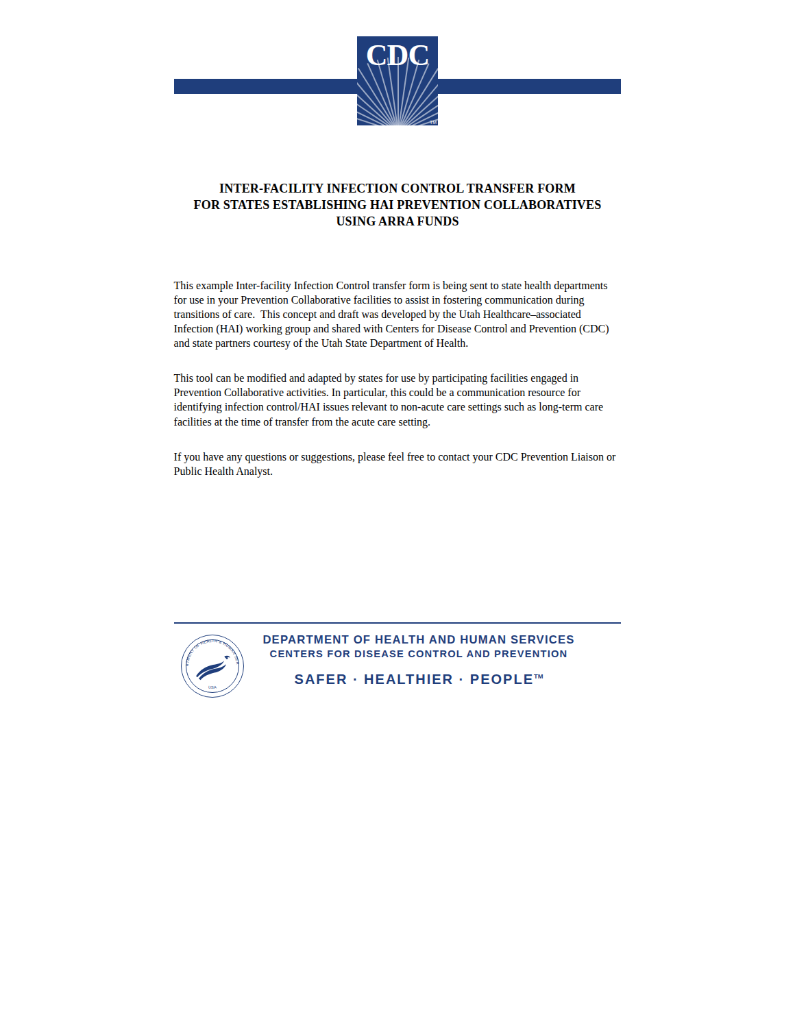CDC
TM
INTER-FACILITY INFECTION CONTROL TRANSFER FORM
FOR STATES ESTABLISHING HAI PREVENTION COLLABORATIVES
USING ARRA FUNDS
This example Inter-facility Infection Control transfer form is being sent to state health departments for use in your Prevention Collaborative facilities to assist in fostering communication during transitions of care. This concept and draft was developed by the Utah Healthcare–associated Infection (HAI) working group and shared with Centers for Disease Control and Prevention (CDC) and state partners courtesy of the Utah State Department of Health.
This tool can be modified and adapted by states for use by participating facilities engaged in Prevention Collaborative activities. In particular, this could be a communication resource for identifying infection control/HAI issues relevant to non-acute care settings such as long-term care facilities at the time of transfer from the acute care setting.
If you have any questions or suggestions, please feel free to contact your CDC Prevention Liaison or Public Health Analyst.
DEPARTMENT OF HEALTH & HUMAN SERVICES USA
Department of Health and Human Services
Centers for Disease Control and Prevention
Safer · Healthier · PeopleTM